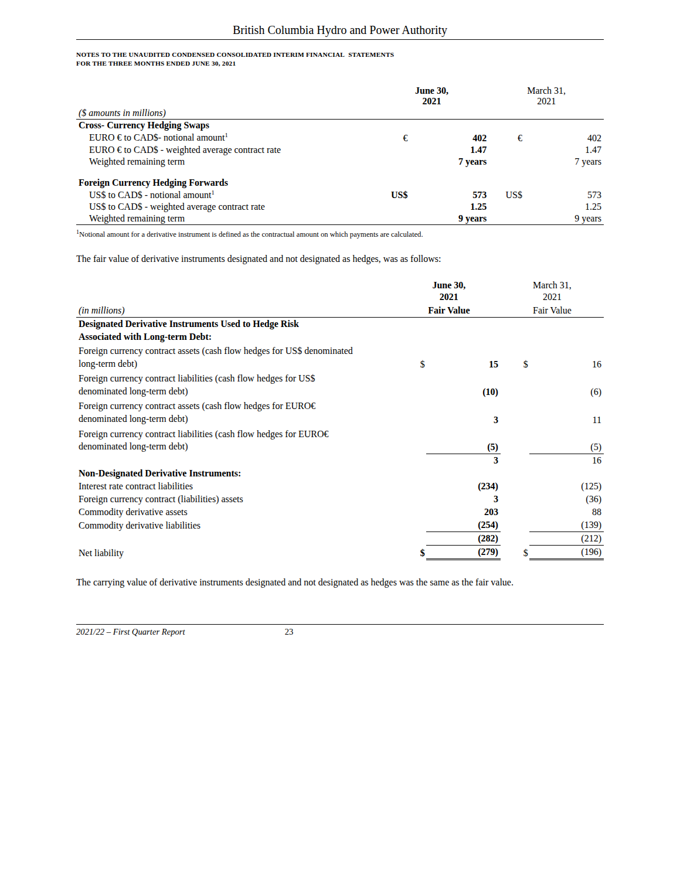British Columbia Hydro and Power Authority
NOTES TO THE UNAUDITED CONDENSED CONSOLIDATED INTERIM FINANCIAL STATEMENTS
FOR THE THREE MONTHS ENDED JUNE 30, 2021
| | June 30, 2021 | March 31, 2021 |
| ($ amounts in millions) | | |
| Cross‑ Currency Hedging Swaps | | | | |
| EURO € to CAD$‑ notional amount 1 | € | 402 | € | 402 |
| EURO € to CAD$ - weighted average contract rate | | 1.47 | | 1.47 |
| Weighted remaining term | | 7 years | | 7 years |
| Foreign Currency Hedging Forwards | | | | |
| US$ to CAD$ - notional amount 1 | US$ | 573 | US$ | 573 |
| US$ to CAD$ - weighted average contract rate | | 1.25 | | 1.25 |
| Weighted remaining term | | 9 years | | 9 years |
1Notional amount for a derivative instrument is defined as the contractual amount on which payments are calculated.
The fair value of derivative instruments designated and not designated as hedges, was as follows:
| | June 30, 2021 | March 31, 2021 |
| (in millions) | Fair Value | Fair Value |
| Designated Derivative Instruments Used to Hedge Risk | | | | |
| Associated with Long‑term Debt: | | | | |
| Foreign currency contract assets (cash flow hedges for US$ denominated long‑term debt) | $ | 15 | $ | 16 |
| Foreign currency contract liabilities (cash flow hedges for US$ denominated long‑term debt) | | (10) | | (6) |
| Foreign currency contract assets (cash flow hedges for EURO€ denominated long‑term debt) | | 3 | | 11 |
| Foreign currency contract liabilities (cash flow hedges for EURO€ denominated long‑term debt) | | (5) | | (5) |
| | | 3 | | 16 |
| Non‑Designated Derivative Instruments: | | | | |
| Interest rate contract liabilities | | (234) | | (125) |
| Foreign currency contract (liabilities) assets | | 3 | | (36) |
| Commodity derivative assets | | 203 | | 88 |
| Commodity derivative liabilities | | (254) | | (139) |
| | | (282) | | (212) |
| Net liability | $ | (279) | $ | (196) |
The carrying value of derivative instruments designated and not designated as hedges was the same as the fair value.
2021/22 – First Quarter Report 23